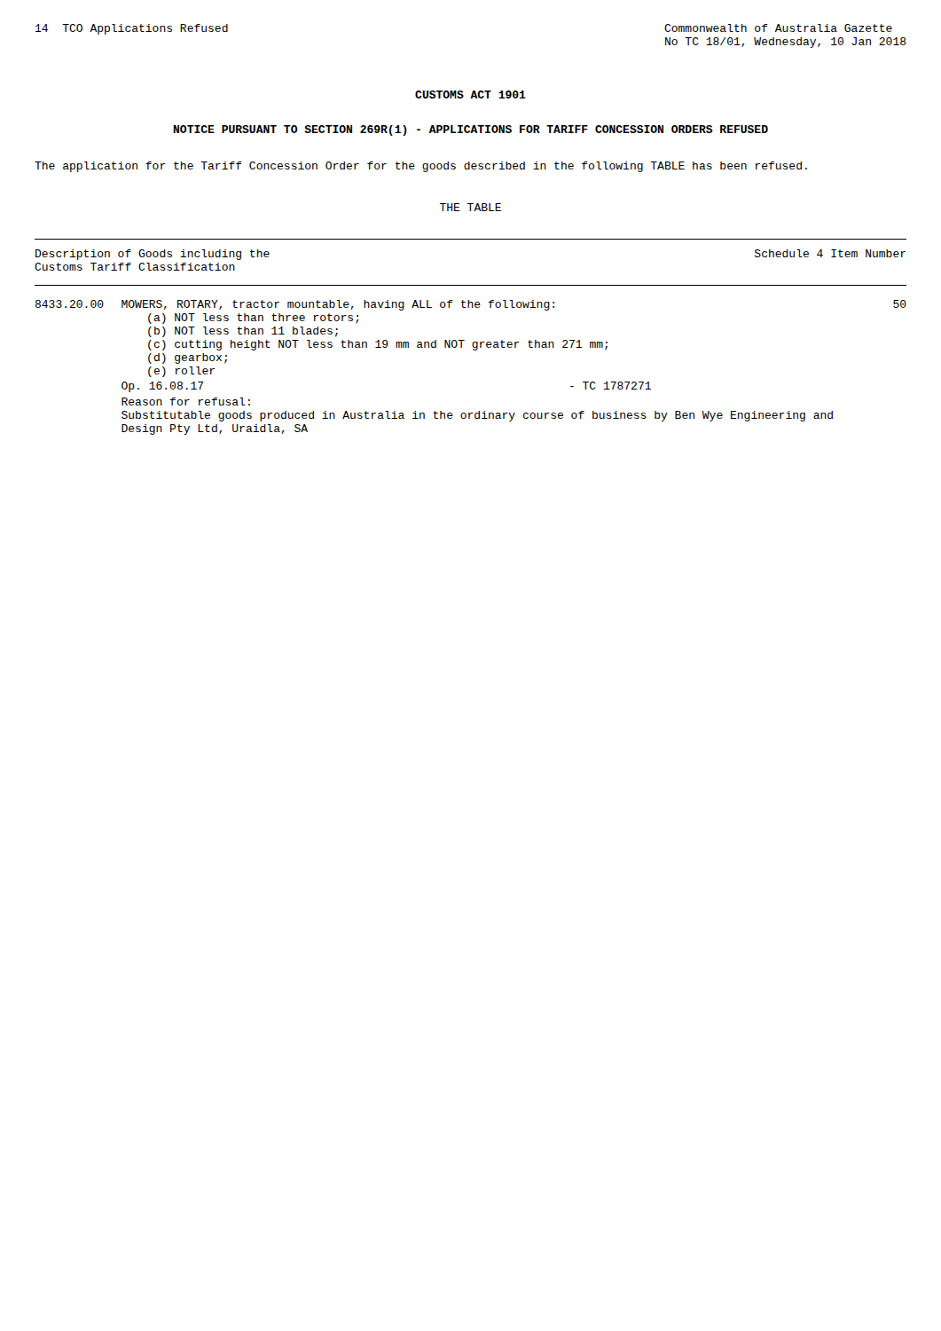14 TCO Applications Refused
Commonwealth of Australia Gazette
No TC 18/01, Wednesday, 10 Jan 2018
CUSTOMS ACT 1901
NOTICE PURSUANT TO SECTION 269R(1) - APPLICATIONS FOR TARIFF CONCESSION ORDERS REFUSED
The application for the Tariff Concession Order for the goods described in the following TABLE has been refused.
THE TABLE
Description of Goods including the
Customs Tariff Classification
Schedule 4 Item Number
8433.20.00
MOWERS, ROTARY, tractor mountable, having ALL of the following:
(a) NOT less than three rotors;
(b) NOT less than 11 blades;
(c) cutting height NOT less than 19 mm and NOT greater than 271 mm;
(d) gearbox;
(e) roller
Op. 16.08.17 - TC 1787271
Reason for refusal:
Substitutable goods produced in Australia in the ordinary course of business by Ben Wye Engineering and Design Pty Ltd, Uraidla, SA
50